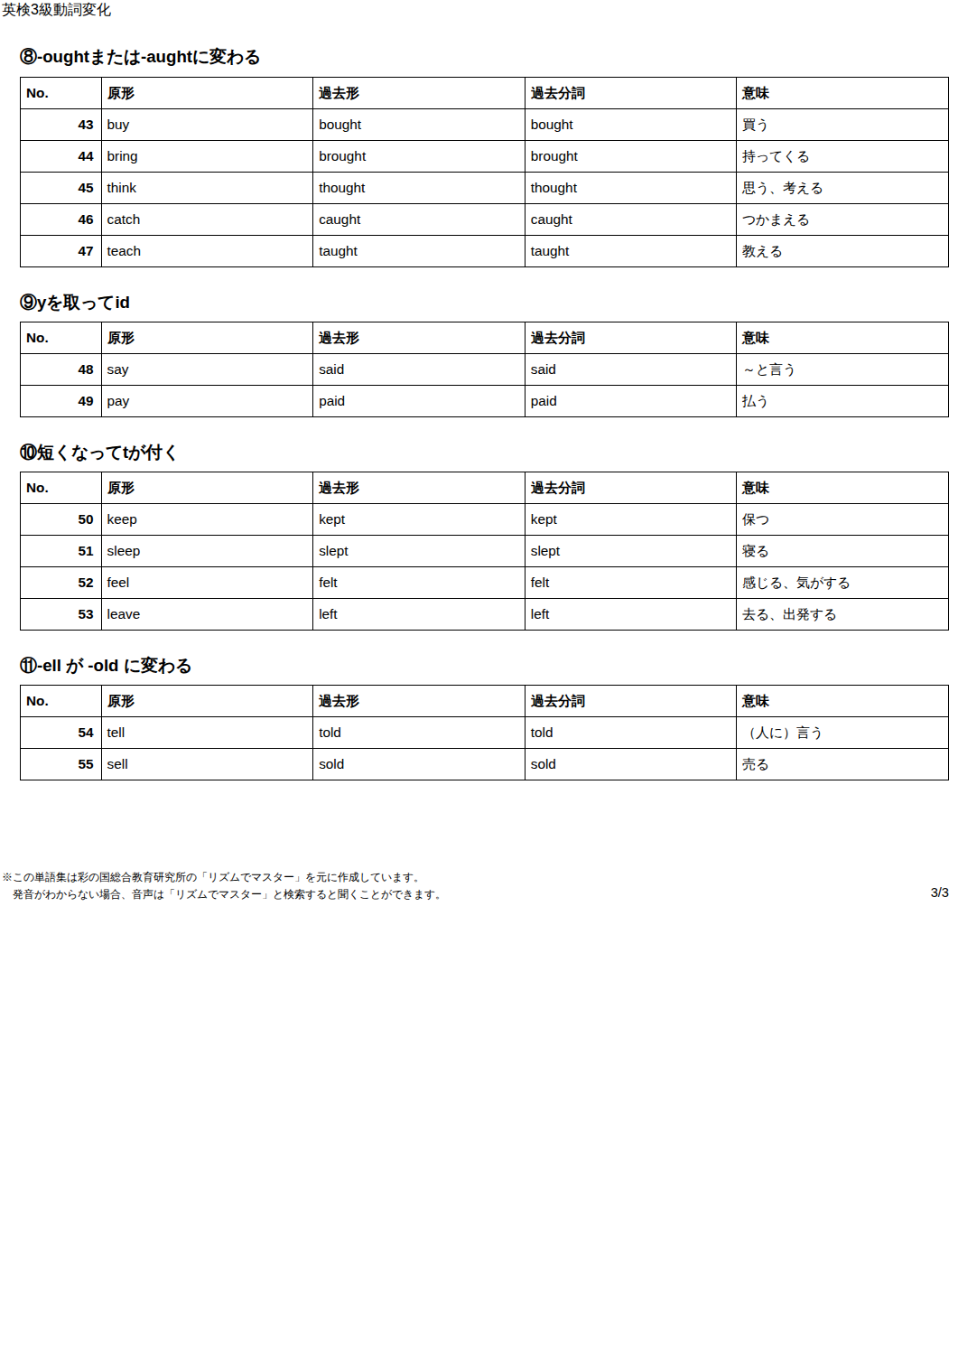英検3級動詞変化
⑧-oughtまたは-aughtに変わる
| No. | 原形 | 過去形 | 過去分詞 | 意味 |
| --- | --- | --- | --- | --- |
| 43 | buy | bought | bought | 買う |
| 44 | bring | brought | brought | 持ってくる |
| 45 | think | thought | thought | 思う、考える |
| 46 | catch | caught | caught | つかまえる |
| 47 | teach | taught | taught | 教える |
⑨yを取ってid
| No. | 原形 | 過去形 | 過去分詞 | 意味 |
| --- | --- | --- | --- | --- |
| 48 | say | said | said | ～と言う |
| 49 | pay | paid | paid | 払う |
⑩短くなってtが付く
| No. | 原形 | 過去形 | 過去分詞 | 意味 |
| --- | --- | --- | --- | --- |
| 50 | keep | kept | kept | 保つ |
| 51 | sleep | slept | slept | 寝る |
| 52 | feel | felt | felt | 感じる、気がする |
| 53 | leave | left | left | 去る、出発する |
⑪-ell が -old に変わる
| No. | 原形 | 過去形 | 過去分詞 | 意味 |
| --- | --- | --- | --- | --- |
| 54 | tell | told | told | （人に）言う |
| 55 | sell | sold | sold | 売る |
※この単語集は彩の国総合教育研究所の「リズムでマスター」を元に作成しています。
発音がわからない場合、音声は「リズムでマスター」と検索すると聞くことができます。
3/3